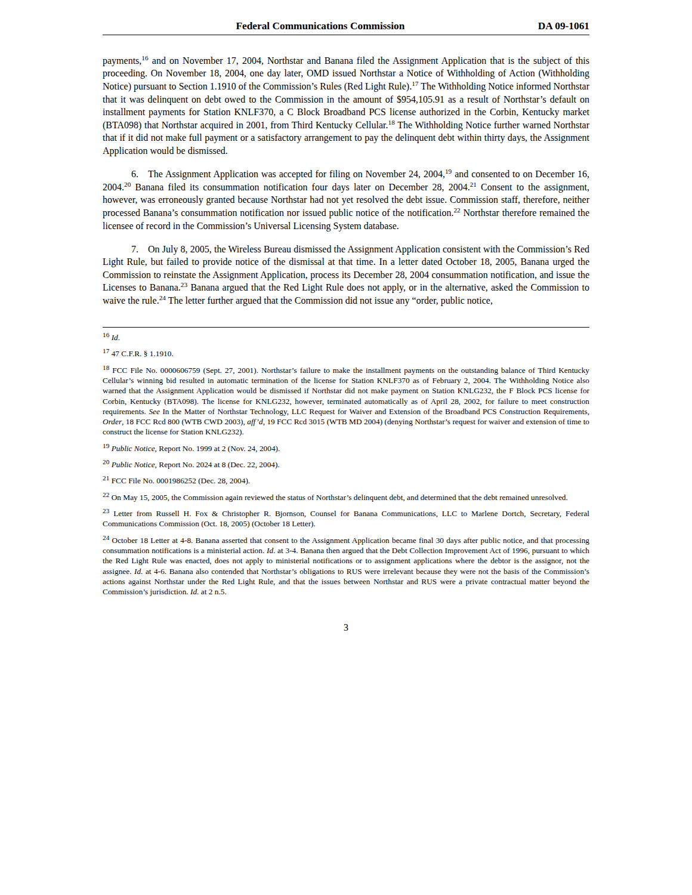Federal Communications Commission DA 09-1061
payments,16 and on November 17, 2004, Northstar and Banana filed the Assignment Application that is the subject of this proceeding. On November 18, 2004, one day later, OMD issued Northstar a Notice of Withholding of Action (Withholding Notice) pursuant to Section 1.1910 of the Commission’s Rules (Red Light Rule).17 The Withholding Notice informed Northstar that it was delinquent on debt owed to the Commission in the amount of $954,105.91 as a result of Northstar’s default on installment payments for Station KNLF370, a C Block Broadband PCS license authorized in the Corbin, Kentucky market (BTA098) that Northstar acquired in 2001, from Third Kentucky Cellular.18 The Withholding Notice further warned Northstar that if it did not make full payment or a satisfactory arrangement to pay the delinquent debt within thirty days, the Assignment Application would be dismissed.
6. The Assignment Application was accepted for filing on November 24, 2004,19 and consented to on December 16, 2004.20 Banana filed its consummation notification four days later on December 28, 2004.21 Consent to the assignment, however, was erroneously granted because Northstar had not yet resolved the debt issue. Commission staff, therefore, neither processed Banana’s consummation notification nor issued public notice of the notification.22 Northstar therefore remained the licensee of record in the Commission’s Universal Licensing System database.
7. On July 8, 2005, the Wireless Bureau dismissed the Assignment Application consistent with the Commission’s Red Light Rule, but failed to provide notice of the dismissal at that time. In a letter dated October 18, 2005, Banana urged the Commission to reinstate the Assignment Application, process its December 28, 2004 consummation notification, and issue the Licenses to Banana.23 Banana argued that the Red Light Rule does not apply, or in the alternative, asked the Commission to waive the rule.24 The letter further argued that the Commission did not issue any “order, public notice,
16 Id.
17 47 C.F.R. § 1.1910.
18 FCC File No. 0000606759 (Sept. 27, 2001). Northstar’s failure to make the installment payments on the outstanding balance of Third Kentucky Cellular’s winning bid resulted in automatic termination of the license for Station KNLF370 as of February 2, 2004. The Withholding Notice also warned that the Assignment Application would be dismissed if Northstar did not make payment on Station KNLG232, the F Block PCS license for Corbin, Kentucky (BTA098). The license for KNLG232, however, terminated automatically as of April 28, 2002, for failure to meet construction requirements. See In the Matter of Northstar Technology, LLC Request for Waiver and Extension of the Broadband PCS Construction Requirements, Order, 18 FCC Rcd 800 (WTB CWD 2003), aff’d, 19 FCC Rcd 3015 (WTB MD 2004) (denying Northstar’s request for waiver and extension of time to construct the license for Station KNLG232).
19 Public Notice, Report No. 1999 at 2 (Nov. 24, 2004).
20 Public Notice, Report No. 2024 at 8 (Dec. 22, 2004).
21 FCC File No. 0001986252 (Dec. 28, 2004).
22 On May 15, 2005, the Commission again reviewed the status of Northstar’s delinquent debt, and determined that the debt remained unresolved.
23 Letter from Russell H. Fox & Christopher R. Bjornson, Counsel for Banana Communications, LLC to Marlene Dortch, Secretary, Federal Communications Commission (Oct. 18, 2005) (October 18 Letter).
24 October 18 Letter at 4-8. Banana asserted that consent to the Assignment Application became final 30 days after public notice, and that processing consummation notifications is a ministerial action. Id. at 3-4. Banana then argued that the Debt Collection Improvement Act of 1996, pursuant to which the Red Light Rule was enacted, does not apply to ministerial notifications or to assignment applications where the debtor is the assignor, not the assignee. Id. at 4-6. Banana also contended that Northstar’s obligations to RUS were irrelevant because they were not the basis of the Commission’s actions against Northstar under the Red Light Rule, and that the issues between Northstar and RUS were a private contractual matter beyond the Commission’s jurisdiction. Id. at 2 n.5.
3